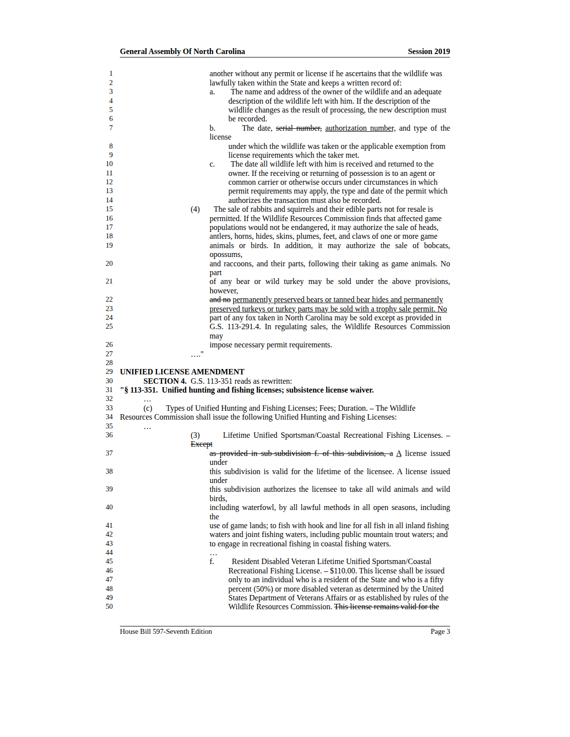General Assembly Of North Carolina
Session 2019
another without any permit or license if he ascertains that the wildlife was
lawfully taken within the State and keeps a written record of:
a. The name and address of the owner of the wildlife and an adequate
description of the wildlife left with him. If the description of the
wildlife changes as the result of processing, the new description must
be recorded.
b. The date, serial number, authorization number, and type of the license
under which the wildlife was taken or the applicable exemption from
license requirements which the taker met.
c. The date all wildlife left with him is received and returned to the
owner. If the receiving or returning of possession is to an agent or
common carrier or otherwise occurs under circumstances in which
permit requirements may apply, the type and date of the permit which
authorizes the transaction must also be recorded.
(4) The sale of rabbits and squirrels and their edible parts not for resale is
permitted. If the Wildlife Resources Commission finds that affected game
populations would not be endangered, it may authorize the sale of heads,
antlers, horns, hides, skins, plumes, feet, and claws of one or more game
animals or birds. In addition, it may authorize the sale of bobcats, opossums,
and raccoons, and their parts, following their taking as game animals. No part
of any bear or wild turkey may be sold under the above provisions, however,
and no permanently preserved bears or tanned bear hides and permanently
preserved turkeys or turkey parts may be sold with a trophy sale permit. No
part of any fox taken in North Carolina may be sold except as provided in
G.S. 113-291.4. In regulating sales, the Wildlife Resources Commission may
impose necessary permit requirements.
…."
UNIFIED LICENSE AMENDMENT
SECTION 4. G.S. 113-351 reads as rewritten:
"§ 113-351. Unified hunting and fishing licenses; subsistence license waiver.
…
(c) Types of Unified Hunting and Fishing Licenses; Fees; Duration. – The Wildlife
Resources Commission shall issue the following Unified Hunting and Fishing Licenses:
…
(3) Lifetime Unified Sportsman/Coastal Recreational Fishing Licenses. – Except
as provided in sub-subdivision f. of this subdivision, a A license issued under
this subdivision is valid for the lifetime of the licensee. A license issued under
this subdivision authorizes the licensee to take all wild animals and wild birds,
including waterfowl, by all lawful methods in all open seasons, including the
use of game lands; to fish with hook and line for all fish in all inland fishing
waters and joint fishing waters, including public mountain trout waters; and
to engage in recreational fishing in coastal fishing waters.
…
f. Resident Disabled Veteran Lifetime Unified Sportsman/Coastal
Recreational Fishing License. – $110.00. This license shall be issued
only to an individual who is a resident of the State and who is a fifty
percent (50%) or more disabled veteran as determined by the United
States Department of Veterans Affairs or as established by rules of the
Wildlife Resources Commission. This license remains valid for the
House Bill 597-Seventh Edition
Page 3